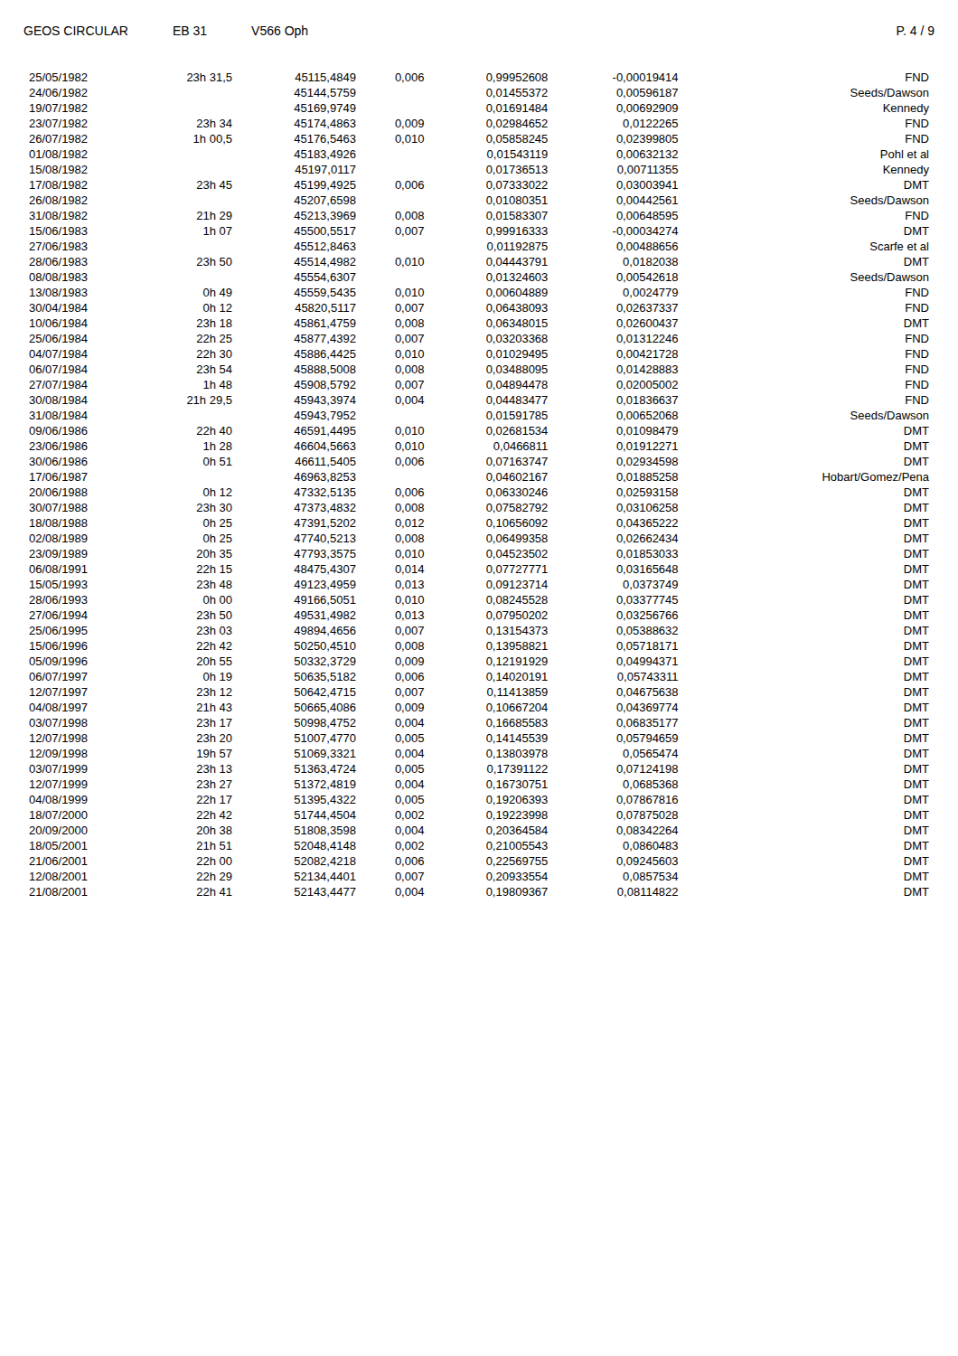GEOS CIRCULAR EB 31 V566 Oph
P. 4 / 9
| 25/05/1982 | 23h 31,5 | 45115,4849 | 0,006 | 0,99952608 | -0,00019414 | FND |
| 24/06/1982 | | 45144,5759 | | 0,01455372 | 0,00596187 | Seeds/Dawson |
| 19/07/1982 | | 45169,9749 | | 0,01691484 | 0,00692909 | Kennedy |
| 23/07/1982 | 23h 34 | 45174,4863 | 0,009 | 0,02984652 | 0,0122265 | FND |
| 26/07/1982 | 1h 00,5 | 45176,5463 | 0,010 | 0,05858245 | 0,02399805 | FND |
| 01/08/1982 | | 45183,4926 | | 0,01543119 | 0,00632132 | Pohl et al |
| 15/08/1982 | | 45197,0117 | | 0,01736513 | 0,00711355 | Kennedy |
| 17/08/1982 | 23h 45 | 45199,4925 | 0,006 | 0,07333022 | 0,03003941 | DMT |
| 26/08/1982 | | 45207,6598 | | 0,01080351 | 0,00442561 | Seeds/Dawson |
| 31/08/1982 | 21h 29 | 45213,3969 | 0,008 | 0,01583307 | 0,00648595 | FND |
| 15/06/1983 | 1h 07 | 45500,5517 | 0,007 | 0,99916333 | -0,00034274 | DMT |
| 27/06/1983 | | 45512,8463 | | 0,01192875 | 0,00488656 | Scarfe et al |
| 28/06/1983 | 23h 50 | 45514,4982 | 0,010 | 0,04443791 | 0,0182038 | DMT |
| 08/08/1983 | | 45554,6307 | | 0,01324603 | 0,00542618 | Seeds/Dawson |
| 13/08/1983 | 0h 49 | 45559,5435 | 0,010 | 0,00604889 | 0,0024779 | FND |
| 30/04/1984 | 0h 12 | 45820,5117 | 0,007 | 0,06438093 | 0,02637337 | FND |
| 10/06/1984 | 23h 18 | 45861,4759 | 0,008 | 0,06348015 | 0,02600437 | DMT |
| 25/06/1984 | 22h 25 | 45877,4392 | 0,007 | 0,03203368 | 0,01312246 | FND |
| 04/07/1984 | 22h 30 | 45886,4425 | 0,010 | 0,01029495 | 0,00421728 | FND |
| 06/07/1984 | 23h 54 | 45888,5008 | 0,008 | 0,03488095 | 0,01428883 | FND |
| 27/07/1984 | 1h 48 | 45908,5792 | 0,007 | 0,04894478 | 0,02005002 | FND |
| 30/08/1984 | 21h 29,5 | 45943,3974 | 0,004 | 0,04483477 | 0,01836637 | FND |
| 31/08/1984 | | 45943,7952 | | 0,01591785 | 0,00652068 | Seeds/Dawson |
| 09/06/1986 | 22h 40 | 46591,4495 | 0,010 | 0,02681534 | 0,01098479 | DMT |
| 23/06/1986 | 1h 28 | 46604,5663 | 0,010 | 0,0466811 | 0,01912271 | DMT |
| 30/06/1986 | 0h 51 | 46611,5405 | 0,006 | 0,07163747 | 0,02934598 | DMT |
| 17/06/1987 | | 46963,8253 | | 0,04602167 | 0,01885258 | Hobart/Gomez/Pena |
| 20/06/1988 | 0h 12 | 47332,5135 | 0,006 | 0,06330246 | 0,02593158 | DMT |
| 30/07/1988 | 23h 30 | 47373,4832 | 0,008 | 0,07582792 | 0,03106258 | DMT |
| 18/08/1988 | 0h 25 | 47391,5202 | 0,012 | 0,10656092 | 0,04365222 | DMT |
| 02/08/1989 | 0h 25 | 47740,5213 | 0,008 | 0,06499358 | 0,02662434 | DMT |
| 23/09/1989 | 20h 35 | 47793,3575 | 0,010 | 0,04523502 | 0,01853033 | DMT |
| 06/08/1991 | 22h 15 | 48475,4307 | 0,014 | 0,07727771 | 0,03165648 | DMT |
| 15/05/1993 | 23h 48 | 49123,4959 | 0,013 | 0,09123714 | 0,0373749 | DMT |
| 28/06/1993 | 0h 00 | 49166,5051 | 0,010 | 0,08245528 | 0,03377745 | DMT |
| 27/06/1994 | 23h 50 | 49531,4982 | 0,013 | 0,07950202 | 0,03256766 | DMT |
| 25/06/1995 | 23h 03 | 49894,4656 | 0,007 | 0,13154373 | 0,05388632 | DMT |
| 15/06/1996 | 22h 42 | 50250,4510 | 0,008 | 0,13958821 | 0,05718171 | DMT |
| 05/09/1996 | 20h 55 | 50332,3729 | 0,009 | 0,12191929 | 0,04994371 | DMT |
| 06/07/1997 | 0h 19 | 50635,5182 | 0,006 | 0,14020191 | 0,05743311 | DMT |
| 12/07/1997 | 23h 12 | 50642,4715 | 0,007 | 0,11413859 | 0,04675638 | DMT |
| 04/08/1997 | 21h 43 | 50665,4086 | 0,009 | 0,10667204 | 0,04369774 | DMT |
| 03/07/1998 | 23h 17 | 50998,4752 | 0,004 | 0,16685583 | 0,06835177 | DMT |
| 12/07/1998 | 23h 20 | 51007,4770 | 0,005 | 0,14145539 | 0,05794659 | DMT |
| 12/09/1998 | 19h 57 | 51069,3321 | 0,004 | 0,13803978 | 0,0565474 | DMT |
| 03/07/1999 | 23h 13 | 51363,4724 | 0,005 | 0,17391122 | 0,07124198 | DMT |
| 12/07/1999 | 23h 27 | 51372,4819 | 0,004 | 0,16730751 | 0,0685368 | DMT |
| 04/08/1999 | 22h 17 | 51395,4322 | 0,005 | 0,19206393 | 0,07867816 | DMT |
| 18/07/2000 | 22h 42 | 51744,4504 | 0,002 | 0,19223998 | 0,07875028 | DMT |
| 20/09/2000 | 20h 38 | 51808,3598 | 0,004 | 0,20364584 | 0,08342264 | DMT |
| 18/05/2001 | 21h 51 | 52048,4148 | 0,002 | 0,21005543 | 0,0860483 | DMT |
| 21/06/2001 | 22h 00 | 52082,4218 | 0,006 | 0,22569755 | 0,09245603 | DMT |
| 12/08/2001 | 22h 29 | 52134,4401 | 0,007 | 0,20933554 | 0,0857534 | DMT |
| 21/08/2001 | 22h 41 | 52143,4477 | 0,004 | 0,19809367 | 0,08114822 | DMT |